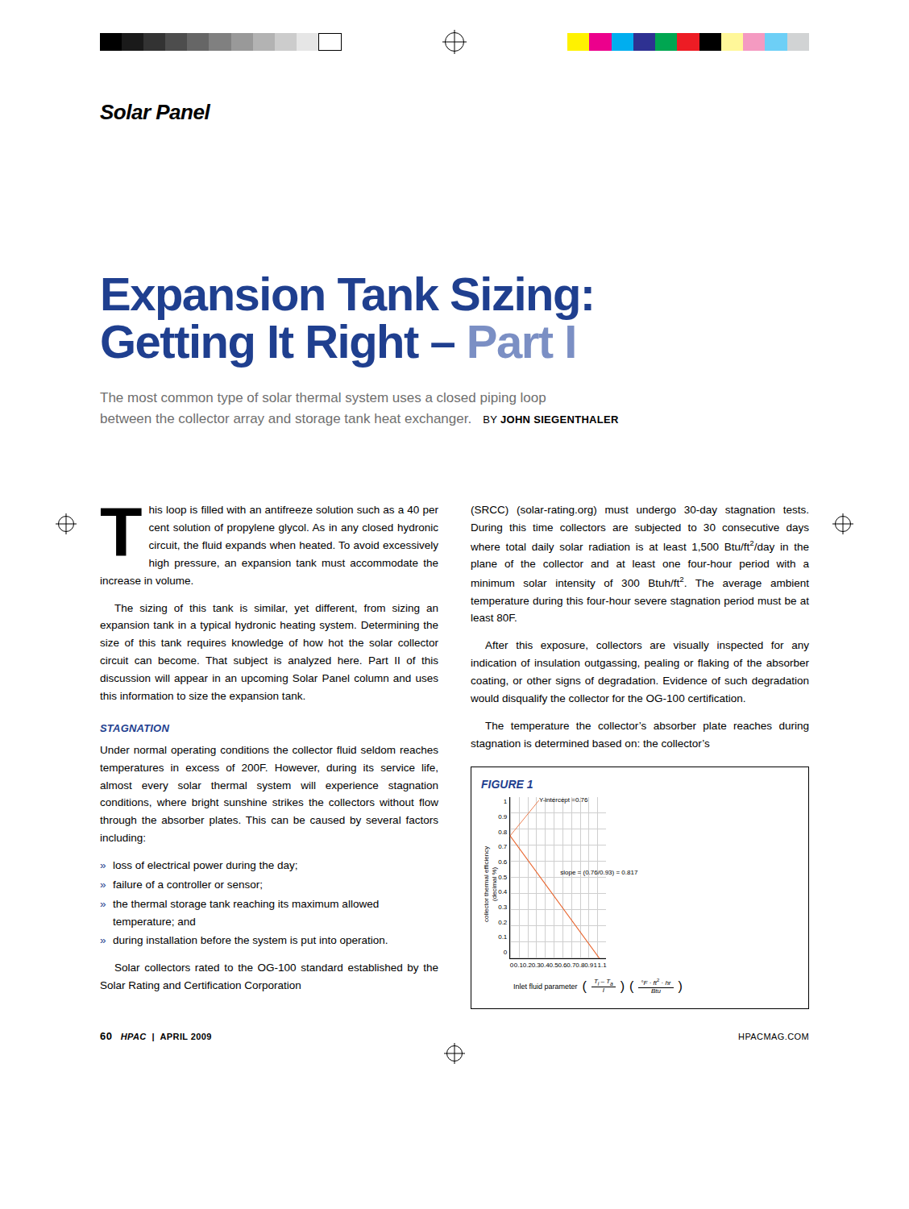Solar Panel
Expansion Tank Sizing:
Getting It Right – Part I
The most common type of solar thermal system uses a closed piping loop
between the collector array and storage tank heat exchanger. BY JOHN SIEGENTHALER
This loop is filled with an antifreeze solution such as a 40 per cent solution of propylene glycol. As in any closed hydronic circuit, the fluid expands when heated. To avoid excessively high pressure, an expansion tank must accommodate the increase in volume.
The sizing of this tank is similar, yet different, from sizing an expansion tank in a typical hydronic heating system. Determining the size of this tank requires knowledge of how hot the solar collector circuit can become. That subject is analyzed here. Part II of this discussion will appear in an upcoming Solar Panel column and uses this information to size the expansion tank.
STAGNATION
Under normal operating conditions the collector fluid seldom reaches temperatures in excess of 200F. However, during its service life, almost every solar thermal system will experience stagnation conditions, where bright sunshine strikes the collectors without flow through the absorber plates. This can be caused by several factors including:
loss of electrical power during the day;
failure of a controller or sensor;
the thermal storage tank reaching its maximum allowed temperature; and
during installation before the system is put into operation.
Solar collectors rated to the OG-100 standard established by the Solar Rating and Certification Corporation
(SRCC) (solar-rating.org) must undergo 30-day stagnation tests. During this time collectors are subjected to 30 consecutive days where total daily solar radiation is at least 1,500 Btu/ft2/day in the plane of the collector and at least one four-hour period with a minimum solar intensity of 300 Btuh/ft2. The average ambient temperature during this four-hour severe stagnation period must be at least 80F.
After this exposure, collectors are visually inspected for any indication of insulation outgassing, pealing or flaking of the absorber coating, or other signs of degradation. Evidence of such degradation would disqualify the collector for the OG-100 certification.
The temperature the collector’s absorber plate reaches during stagnation is determined based on: the collector’s
FIGURE 1
collector thermal efficiency
(decimal %)
1 0.9 0.8 0.7 0.6 0.5 0.4 0.3 0.2 0.1 0
Y-intercept =0.76
slope = (0.76/0.93) = 0.817
00.10.20.30.40.50.60.70.80.911.1
Inlet fluid parameter ( Ti – Ta I ) ( °F · ft2 · hr Btu )
60 HPAC | APRIL 2009
HPACMAG.COM